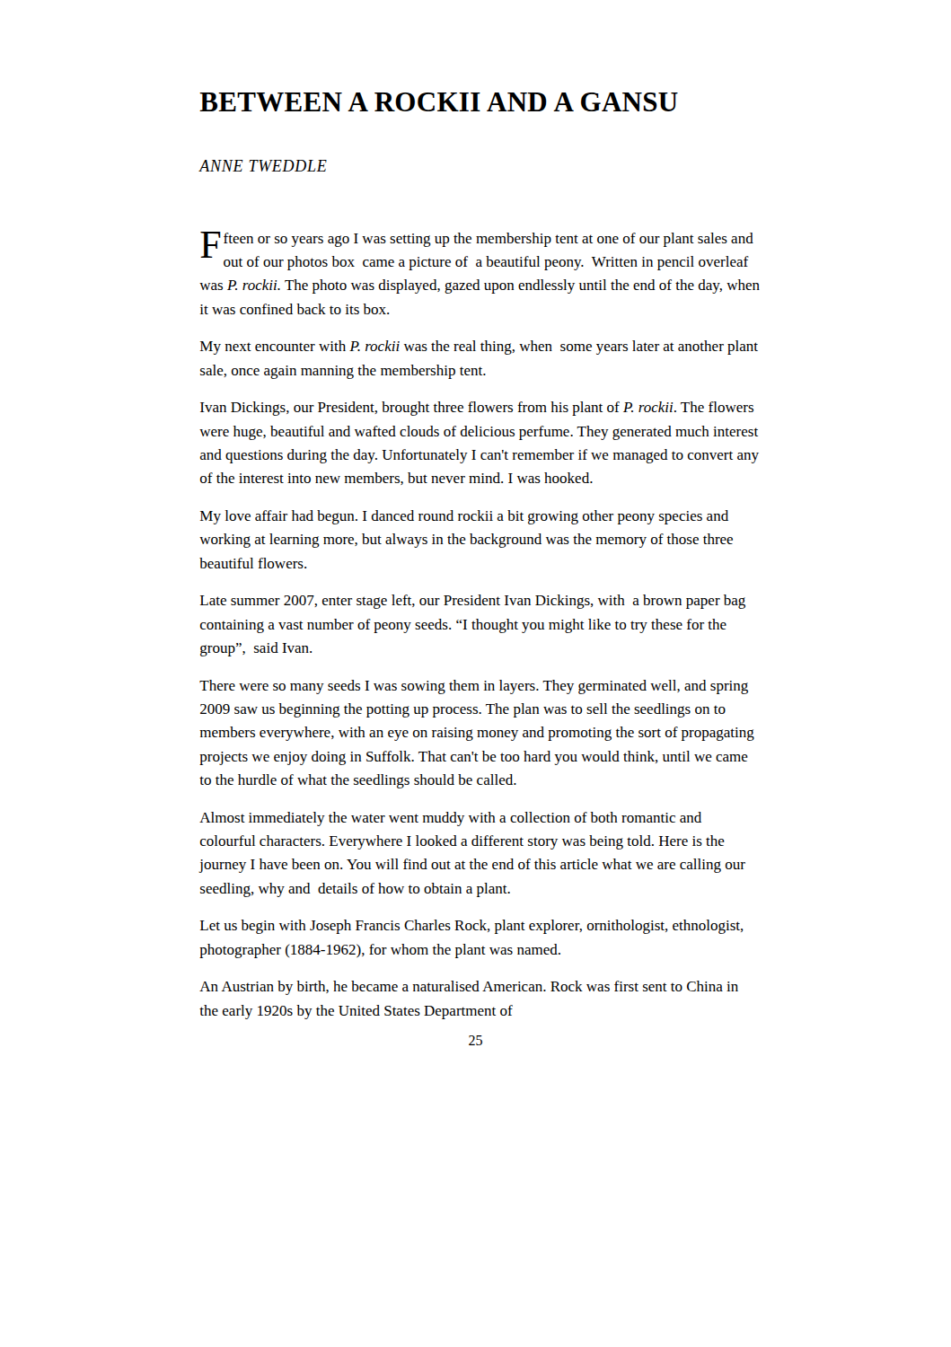BETWEEN A ROCKII AND A GANSU
ANNE TWEDDLE
Fifteen or so years ago I was setting up the membership tent at one of our plant sales and out of our photos box came a picture of a beautiful peony. Written in pencil overleaf was P. rockii. The photo was displayed, gazed upon endlessly until the end of the day, when it was confined back to its box.
My next encounter with P. rockii was the real thing, when some years later at another plant sale, once again manning the membership tent.
Ivan Dickings, our President, brought three flowers from his plant of P. rockii. The flowers were huge, beautiful and wafted clouds of delicious perfume. They generated much interest and questions during the day. Unfortunately I can't remember if we managed to convert any of the interest into new members, but never mind. I was hooked.
My love affair had begun. I danced round rockii a bit growing other peony species and working at learning more, but always in the background was the memory of those three beautiful flowers.
Late summer 2007, enter stage left, our President Ivan Dickings, with a brown paper bag containing a vast number of peony seeds. “I thought you might like to try these for the group”, said Ivan.
There were so many seeds I was sowing them in layers. They germinated well, and spring 2009 saw us beginning the potting up process. The plan was to sell the seedlings on to members everywhere, with an eye on raising money and promoting the sort of propagating projects we enjoy doing in Suffolk. That can't be too hard you would think, until we came to the hurdle of what the seedlings should be called.
Almost immediately the water went muddy with a collection of both romantic and colourful characters. Everywhere I looked a different story was being told. Here is the journey I have been on. You will find out at the end of this article what we are calling our seedling, why and details of how to obtain a plant.
Let us begin with Joseph Francis Charles Rock, plant explorer, ornithologist, ethnologist, photographer (1884-1962), for whom the plant was named.
An Austrian by birth, he became a naturalised American. Rock was first sent to China in the early 1920s by the United States Department of
25